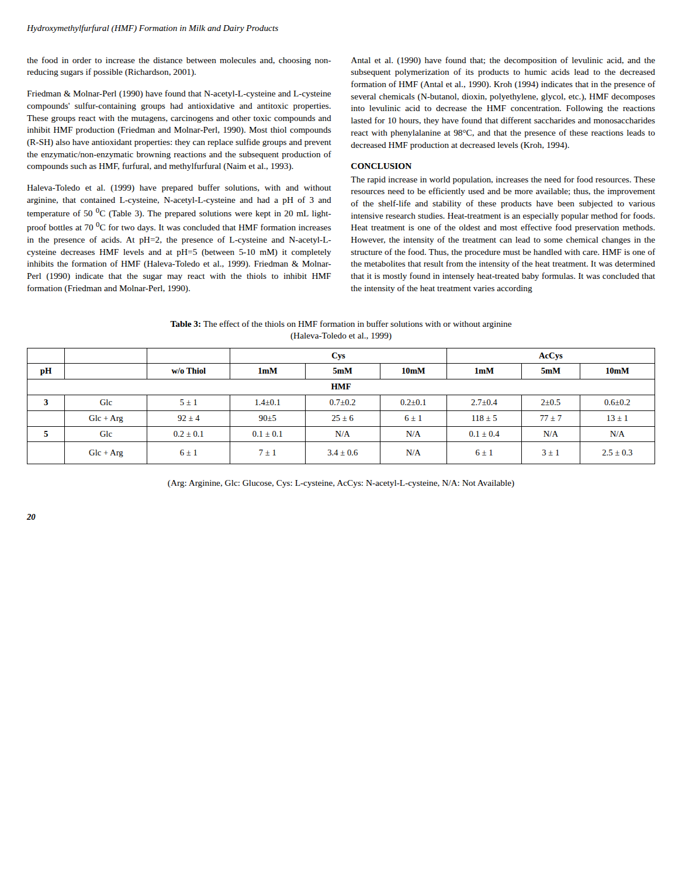Hydroxymethylfurfural (HMF) Formation in Milk and Dairy Products
the food in order to increase the distance between molecules and, choosing non-reducing sugars if possible (Richardson, 2001).
Friedman & Molnar-Perl (1990) have found that N-acetyl-L-cysteine and L-cysteine compounds' sulfur-containing groups had antioxidative and antitoxic properties. These groups react with the mutagens, carcinogens and other toxic compounds and inhibit HMF production (Friedman and Molnar-Perl, 1990). Most thiol compounds (R-SH) also have antioxidant properties: they can replace sulfide groups and prevent the enzymatic/non-enzymatic browning reactions and the subsequent production of compounds such as HMF, furfural, and methylfurfural (Naim et al., 1993).
Haleva-Toledo et al. (1999) have prepared buffer solutions, with and without arginine, that contained L-cysteine, N-acetyl-L-cysteine and had a pH of 3 and temperature of 50 0C (Table 3). The prepared solutions were kept in 20 mL light-proof bottles at 70 0C for two days. It was concluded that HMF formation increases in the presence of acids. At pH=2, the presence of L-cysteine and N-acetyl-L-cysteine decreases HMF levels and at pH=5 (between 5-10 mM) it completely inhibits the formation of HMF (Haleva-Toledo et al., 1999). Friedman & Molnar-Perl (1990) indicate that the sugar may react with the thiols to inhibit HMF formation (Friedman and Molnar-Perl, 1990).
Antal et al. (1990) have found that; the decomposition of levulinic acid, and the subsequent polymerization of its products to humic acids lead to the decreased formation of HMF (Antal et al., 1990). Kroh (1994) indicates that in the presence of several chemicals (N-butanol, dioxin, polyethylene, glycol, etc.), HMF decomposes into levulinic acid to decrease the HMF concentration. Following the reactions lasted for 10 hours, they have found that different saccharides and monosaccharides react with phenylalanine at 98°C, and that the presence of these reactions leads to decreased HMF production at decreased levels (Kroh, 1994).
Conclusion
The rapid increase in world population, increases the need for food resources. These resources need to be efficiently used and be more available; thus, the improvement of the shelf-life and stability of these products have been subjected to various intensive research studies. Heat-treatment is an especially popular method for foods. Heat treatment is one of the oldest and most effective food preservation methods. However, the intensity of the treatment can lead to some chemical changes in the structure of the food. Thus, the procedure must be handled with care. HMF is one of the metabolites that result from the intensity of the heat treatment. It was determined that it is mostly found in intensely heat-treated baby formulas. It was concluded that the intensity of the heat treatment varies according
Table 3: The effect of the thiols on HMF formation in buffer solutions with or without arginine
(Haleva-Toledo et al., 1999)
| | | | Cys | AcCys |
| pH | | w/o Thiol | 1mM | 5mM | 10mM | 1mM | 5mM | 10mM |
| HMF |
| 3 | Glc | 5 ± 1 | 1.4±0.1 | 0.7±0.2 | 0.2±0.1 | 2.7±0.4 | 2±0.5 | 0.6±0.2 |
| | Glc + Arg | 92 ± 4 | 90±5 | 25 ± 6 | 6 ± 1 | 118 ± 5 | 77 ± 7 | 13 ± 1 |
| 5 | Glc | 0.2 ± 0.1 | 0.1 ± 0.1 | N/A | N/A | 0.1 ± 0.4 | N/A | N/A |
| | Glc + Arg | 6 ± 1 | 7 ± 1 | 3.4 ± 0.6 | N/A | 6 ± 1 | 3 ± 1 | 2.5 ± 0.3 |
(Arg: Arginine, Glc: Glucose, Cys: L-cysteine, AcCys: N-acetyl-L-cysteine, N/A: Not Available)
20